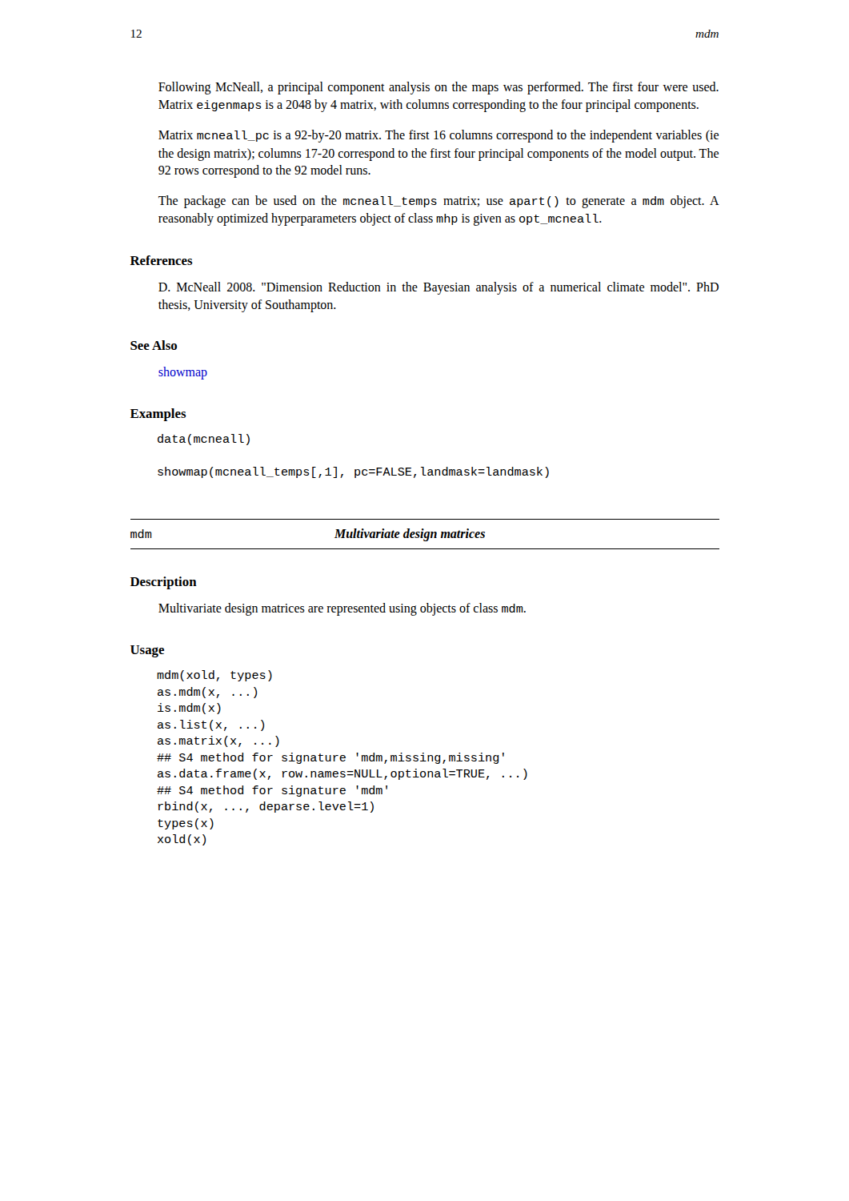12 mdm
Following McNeall, a principal component analysis on the maps was performed. The first four were used. Matrix eigenmaps is a 2048 by 4 matrix, with columns corresponding to the four principal components.
Matrix mcneall_pc is a 92-by-20 matrix. The first 16 columns correspond to the independent variables (ie the design matrix); columns 17-20 correspond to the first four principal components of the model output. The 92 rows correspond to the 92 model runs.
The package can be used on the mcneall_temps matrix; use apart() to generate a mdm object. A reasonably optimized hyperparameters object of class mhp is given as opt_mcneall.
References
D. McNeall 2008. "Dimension Reduction in the Bayesian analysis of a numerical climate model". PhD thesis, University of Southampton.
See Also
showmap
Examples
data(mcneall)

showmap(mcneall_temps[,1], pc=FALSE,landmask=landmask)
mdm Multivariate design matrices
Description
Multivariate design matrices are represented using objects of class mdm.
Usage
mdm(xold, types)
as.mdm(x, ...)
is.mdm(x)
as.list(x, ...)
as.matrix(x, ...)
## S4 method for signature 'mdm,missing,missing'
as.data.frame(x, row.names=NULL,optional=TRUE, ...)
## S4 method for signature 'mdm'
rbind(x, ..., deparse.level=1)
types(x)
xold(x)